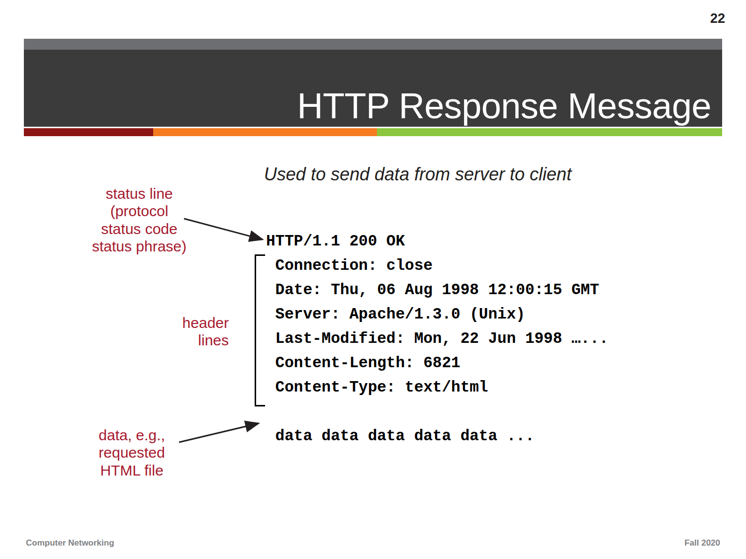22
HTTP Response Message
Used to send data from server to client
status line
(protocol
status code
status phrase)
header
lines
data, e.g.,
requested
HTML file
HTTP/1.1 200 OK
 Connection: close
 Date: Thu, 06 Aug 1998 12:00:15 GMT
 Server: Apache/1.3.0 (Unix)
 Last-Modified: Mon, 22 Jun 1998 …...
 Content-Length: 6821
 Content-Type: text/html

 data data data data data ...
Computer Networking
Fall 2020